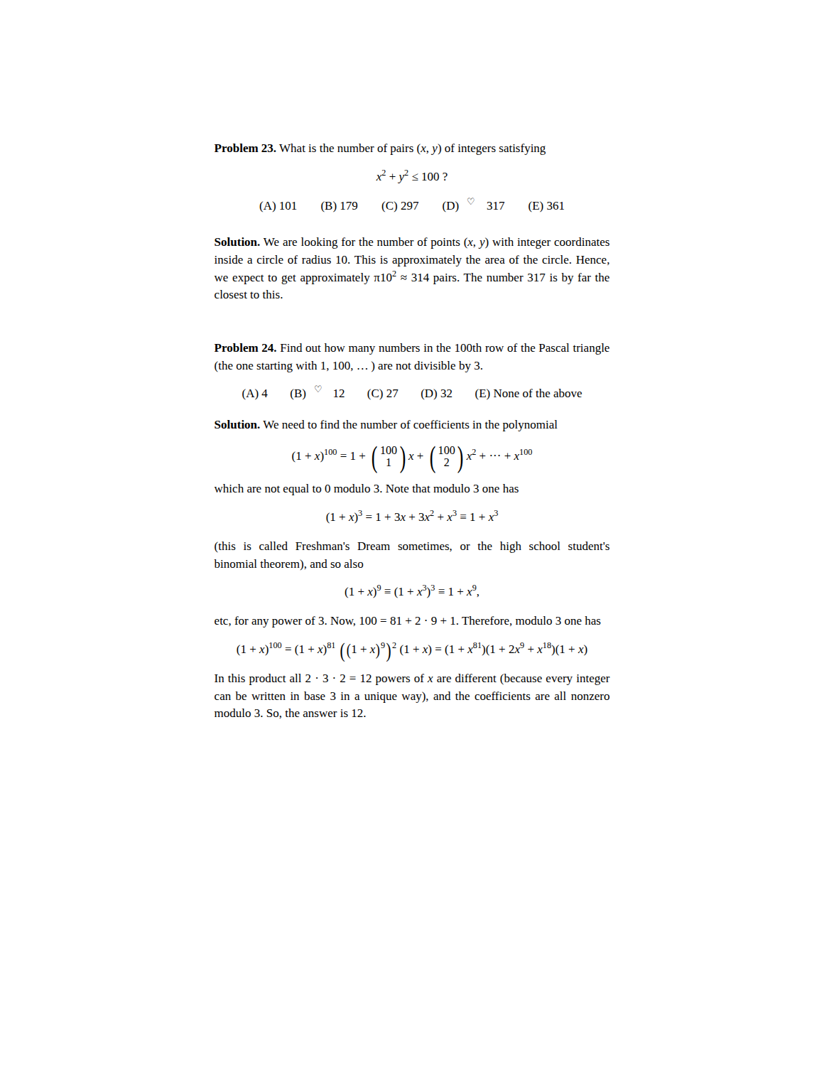Problem 23. What is the number of pairs (x, y) of integers satisfying
x2 + y2 ≤ 100 ?
(A) 101 (B) 179 (C) 297 (D)♡ 317 (E) 361
Solution. We are looking for the number of points (x, y) with integer coordinates inside a circle of radius 10. This is approximately the area of the circle. Hence, we expect to get approximately π102 ≈ 314 pairs. The number 317 is by far the closest to this.
Problem 24. Find out how many numbers in the 100th row of the Pascal triangle (the one starting with 1, 100, … ) are not divisible by 3.
(A) 4 (B)♡ 12 (C) 27 (D) 32 (E) None of the above
Solution. We need to find the number of coefficients in the polynomial
(1 + x)100 = 1 + (1001) x + (1002) x2 + ··· + x100
which are not equal to 0 modulo 3. Note that modulo 3 one has
(1 + x)3 = 1 + 3x + 3x2 + x3 ≡ 1 + x3
(this is called Freshman's Dream sometimes, or the high school student's binomial theorem), and so also
(1 + x)9 ≡ (1 + x3)3 ≡ 1 + x9,
etc, for any power of 3. Now, 100 = 81 + 2 · 9 + 1. Therefore, modulo 3 one has
(1 + x)100 = (1 + x)81 ((1 + x)9)2 (1 + x) = (1 + x81)(1 + 2x9 + x18)(1 + x)
In this product all 2 · 3 · 2 = 12 powers of x are different (because every integer can be written in base 3 in a unique way), and the coefficients are all nonzero modulo 3. So, the answer is 12.